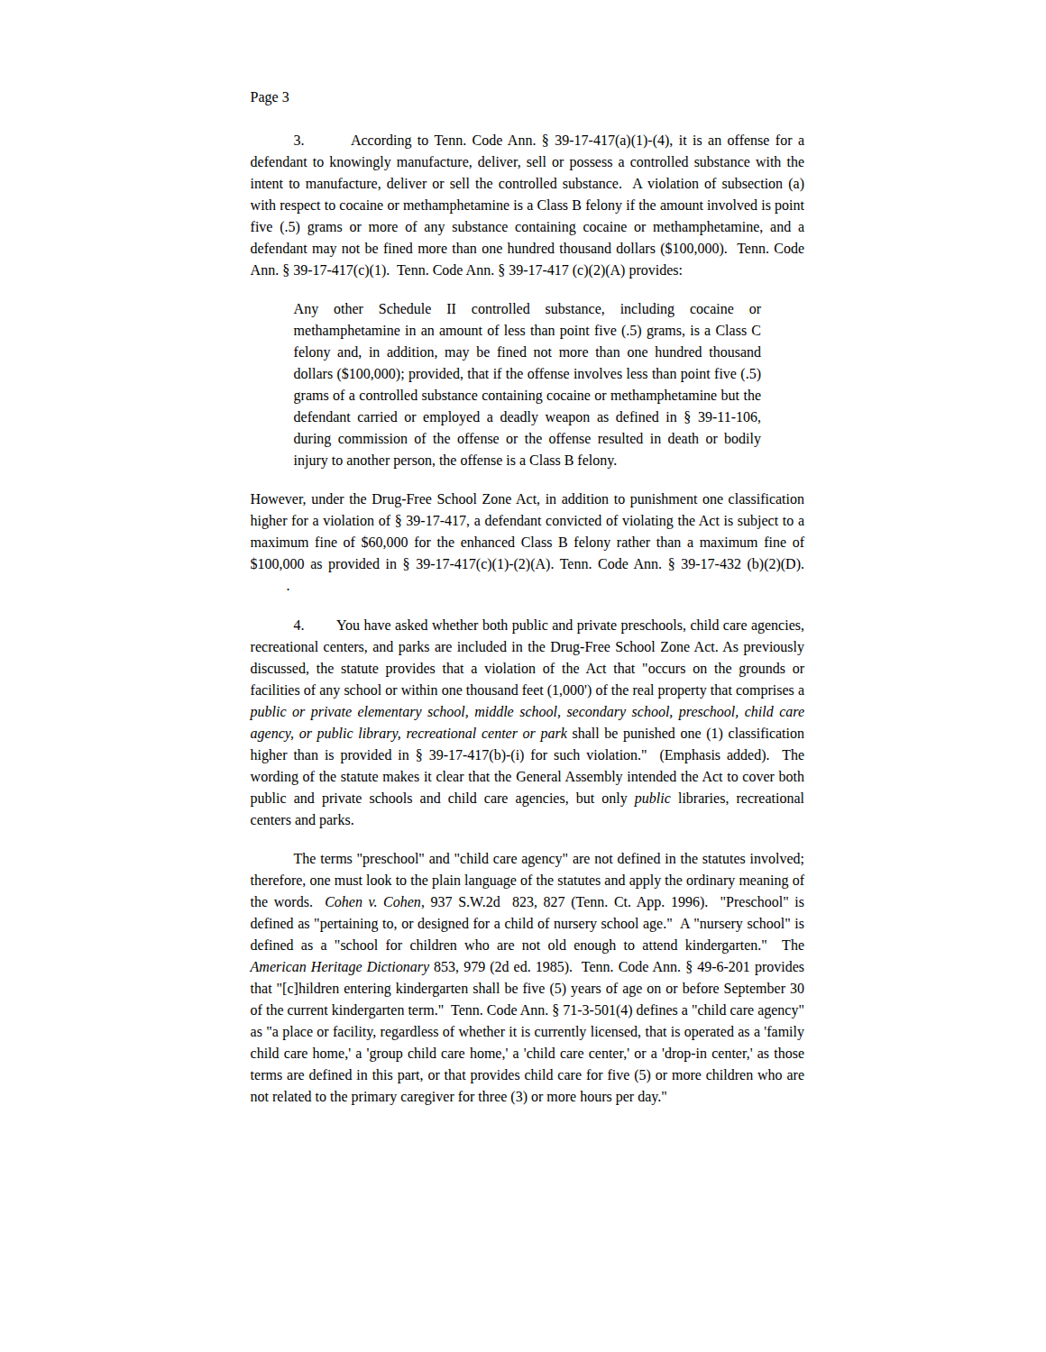Page 3
3. According to Tenn. Code Ann. § 39-17-417(a)(1)-(4), it is an offense for a defendant to knowingly manufacture, deliver, sell or possess a controlled substance with the intent to manufacture, deliver or sell the controlled substance. A violation of subsection (a) with respect to cocaine or methamphetamine is a Class B felony if the amount involved is point five (.5) grams or more of any substance containing cocaine or methamphetamine, and a defendant may not be fined more than one hundred thousand dollars ($100,000). Tenn. Code Ann. § 39-17-417(c)(1). Tenn. Code Ann. § 39-17-417 (c)(2)(A) provides:
Any other Schedule II controlled substance, including cocaine or methamphetamine in an amount of less than point five (.5) grams, is a Class C felony and, in addition, may be fined not more than one hundred thousand dollars ($100,000); provided, that if the offense involves less than point five (.5) grams of a controlled substance containing cocaine or methamphetamine but the defendant carried or employed a deadly weapon as defined in § 39-11-106, during commission of the offense or the offense resulted in death or bodily injury to another person, the offense is a Class B felony.
However, under the Drug-Free School Zone Act, in addition to punishment one classification higher for a violation of § 39-17-417, a defendant convicted of violating the Act is subject to a maximum fine of $60,000 for the enhanced Class B felony rather than a maximum fine of $100,000 as provided in § 39-17-417(c)(1)-(2)(A). Tenn. Code Ann. § 39-17-432 (b)(2)(D)..
4. You have asked whether both public and private preschools, child care agencies, recreational centers, and parks are included in the Drug-Free School Zone Act. As previously discussed, the statute provides that a violation of the Act that "occurs on the grounds or facilities of any school or within one thousand feet (1,000') of the real property that comprises a public or private elementary school, middle school, secondary school, preschool, child care agency, or public library, recreational center or park shall be punished one (1) classification higher than is provided in § 39-17-417(b)-(i) for such violation." (Emphasis added). The wording of the statute makes it clear that the General Assembly intended the Act to cover both public and private schools and child care agencies, but only public libraries, recreational centers and parks.
The terms "preschool" and "child care agency" are not defined in the statutes involved; therefore, one must look to the plain language of the statutes and apply the ordinary meaning of the words. Cohen v. Cohen, 937 S.W.2d 823, 827 (Tenn. Ct. App. 1996). "Preschool" is defined as "pertaining to, or designed for a child of nursery school age." A "nursery school" is defined as a "school for children who are not old enough to attend kindergarten." The American Heritage Dictionary 853, 979 (2d ed. 1985). Tenn. Code Ann. § 49-6-201 provides that "[c]hildren entering kindergarten shall be five (5) years of age on or before September 30 of the current kindergarten term." Tenn. Code Ann. § 71-3-501(4) defines a "child care agency" as "a place or facility, regardless of whether it is currently licensed, that is operated as a 'family child care home,' a 'group child care home,' a 'child care center,' or a 'drop-in center,' as those terms are defined in this part, or that provides child care for five (5) or more children who are not related to the primary caregiver for three (3) or more hours per day."